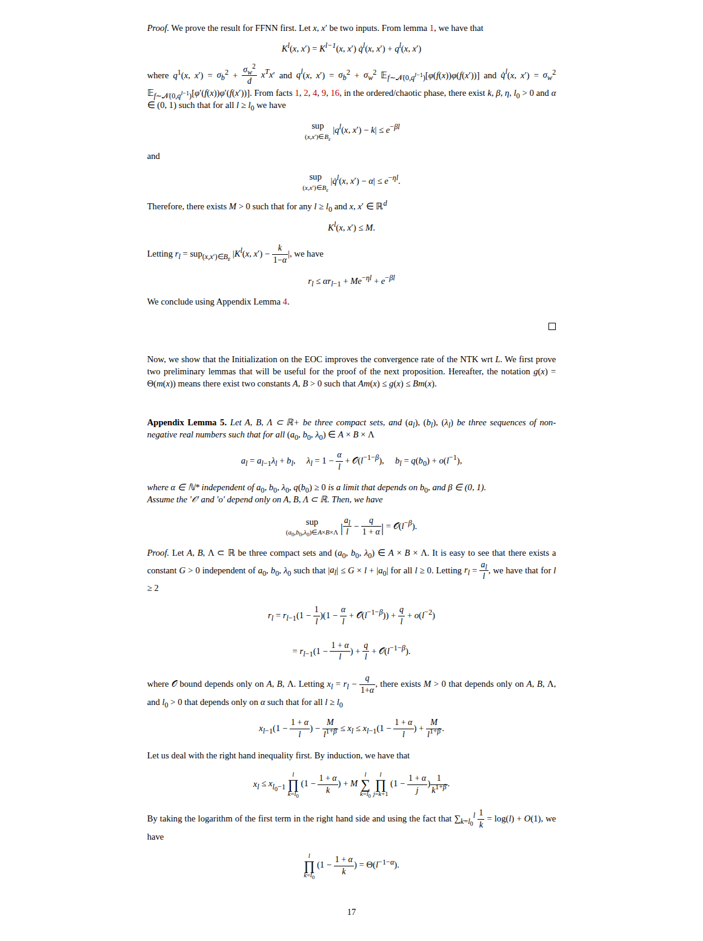Proof. We prove the result for FFNN first. Let x, x′ be two inputs. From lemma 1, we have that
Kl(x, x′) = Kl−1(x, x′) q̇l(x, x′) + ql(x, x′)
where q1(x, x′) = σb2 + σw2 d xTx′ and ql(x, x′) = σb2 + σw2 𝔼f∼𝒩(0,ql−1)[φ(f(x))φ(f(x′))] and q̇l(x, x′) = σw2 𝔼f∼𝒩(0,ql−1)[φ′(f(x))φ′(f(x′))]. From facts 1, 2, 4, 9, 16, in the ordered/chaotic phase, there exist k, β, η, l0 > 0 and α ∈ (0, 1) such that for all l ≥ l0 we have
sup(x,x′)∈Bε |ql(x, x′) − k| ≤ e−βl
and
sup(x,x′)∈Bε |q̇l(x, x′) − α| ≤ e−ηl.
Therefore, there exists M > 0 such that for any l ≥ l0 and x, x′ ∈ ℝd
Kl(x, x′) ≤ M.
Letting rl = sup(x,x′)∈Bε |Kl(x, x′) − k 1−α|, we have
rl ≤ αrl−1 + Me−ηl + e−βl
We conclude using Appendix Lemma 4.
Now, we show that the Initialization on the EOC improves the convergence rate of the NTK wrt L. We first prove two preliminary lemmas that will be useful for the proof of the next proposition. Hereafter, the notation g(x) = Θ(m(x)) means there exist two constants A, B > 0 such that Am(x) ≤ g(x) ≤ Bm(x).
Appendix Lemma 5. Let A, B, Λ ⊂ ℝ+ be three compact sets, and (al), (bl), (λl) be three sequences of non-negative real numbers such that for all (a0, b0, λ0) ∈ A × B × Λ
al = al−1λl + bl, λl = 1 − αl + 𝒪(l−1−β), bl = q(b0) + o(l−1),
where α ∈ ℕ* independent of a0, b0, λ0, q(b0) ≥ 0 is a limit that depends on b0, and β ∈ (0, 1).
Assume the '𝒪' and 'o' depend only on A, B, Λ ⊂ ℝ. Then, we have
sup(a0,b0,λ0)∈A×B×Λ |al l − q 1 + α| = 𝒪(l−β).
Proof. Let A, B, Λ ⊂ ℝ be three compact sets and (a0, b0, λ0) ∈ A × B × Λ. It is easy to see that there exists a constant G > 0 independent of a0, b0, λ0 such that |al| ≤ G × l + |a0| for all l ≥ 0. Letting rl = al l, we have that for l ≥ 2
rl = rl−1(1 − 1 l)(1 − αl + 𝒪(l−1−β)) + ql + o(l−2)
= rl−1(1 − 1 + α l) + ql + 𝒪(l−1−β).
where 𝒪 bound depends only on A, B, Λ. Letting xl = rl − q 1+α, there exists M > 0 that depends only on A, B, Λ, and l0 > 0 that depends only on α such that for all l ≥ l0
xl−1(1 − 1 + α l) − Ml1+β ≤ xl ≤ xl−1(1 − 1 + α l) + Ml1+β.
Let us deal with the right hand inequality first. By induction, we have that
xl ≤ xl0−1 l∏k=l0 (1 − 1 + α k) + M l∑k=l0 l∏j=k+1 (1 − 1 + α j)1 k1+β.
By taking the logarithm of the first term in the right hand side and using the fact that ∑k=l0l 1 k = log(l) + O(1), we have
l∏k=l0 (1 − 1 + α k) = Θ(l−1−α).
17